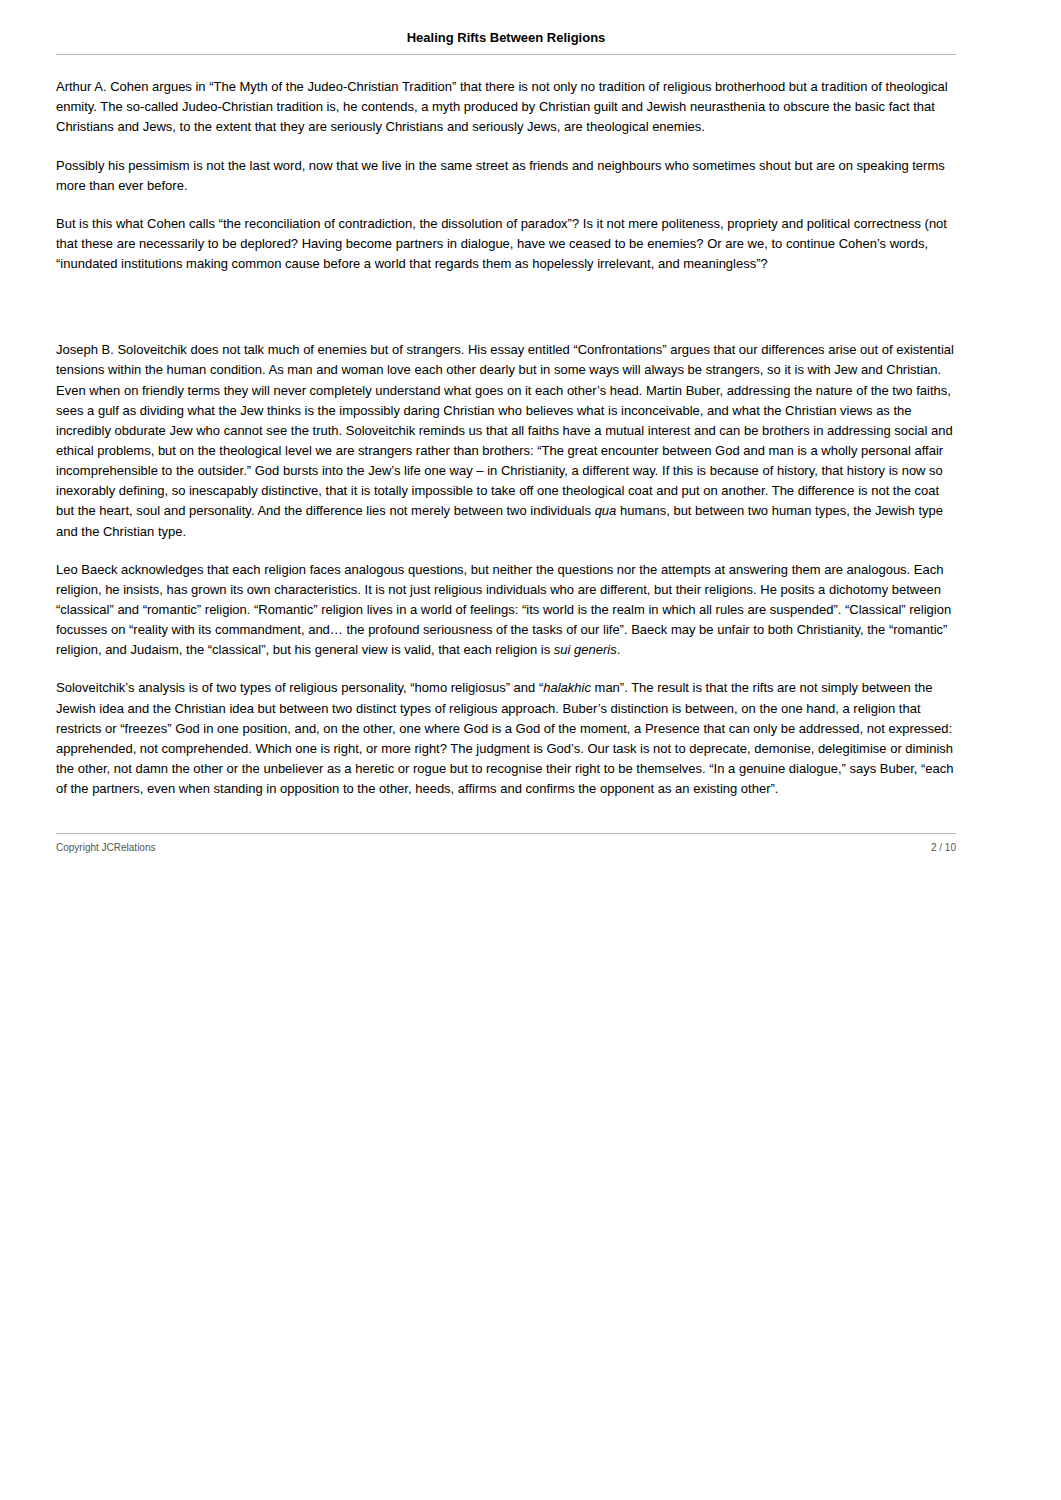Healing Rifts Between Religions
Arthur A. Cohen argues in “The Myth of the Judeo-Christian Tradition” that there is not only no tradition of religious brotherhood but a tradition of theological enmity. The so-called Judeo-Christian tradition is, he contends, a myth produced by Christian guilt and Jewish neurasthenia to obscure the basic fact that Christians and Jews, to the extent that they are seriously Christians and seriously Jews, are theological enemies.
Possibly his pessimism is not the last word, now that we live in the same street as friends and neighbours who sometimes shout but are on speaking terms more than ever before.
But is this what Cohen calls “the reconciliation of contradiction, the dissolution of paradox”? Is it not mere politeness, propriety and political correctness (not that these are necessarily to be deplored? Having become partners in dialogue, have we ceased to be enemies? Or are we, to continue Cohen’s words, “inundated institutions making common cause before a world that regards them as hopelessly irrelevant, and meaningless”?
Joseph B. Soloveitchik does not talk much of enemies but of strangers. His essay entitled “Confrontations” argues that our differences arise out of existential tensions within the human condition. As man and woman love each other dearly but in some ways will always be strangers, so it is with Jew and Christian. Even when on friendly terms they will never completely understand what goes on it each other’s head. Martin Buber, addressing the nature of the two faiths, sees a gulf as dividing what the Jew thinks is the impossibly daring Christian who believes what is inconceivable, and what the Christian views as the incredibly obdurate Jew who cannot see the truth. Soloveitchik reminds us that all faiths have a mutual interest and can be brothers in addressing social and ethical problems, but on the theological level we are strangers rather than brothers: “The great encounter between God and man is a wholly personal affair incomprehensible to the outsider.” God bursts into the Jew’s life one way – in Christianity, a different way. If this is because of history, that history is now so inexorably defining, so inescapably distinctive, that it is totally impossible to take off one theological coat and put on another. The difference is not the coat but the heart, soul and personality. And the difference lies not merely between two individuals qua humans, but between two human types, the Jewish type and the Christian type.
Leo Baeck acknowledges that each religion faces analogous questions, but neither the questions nor the attempts at answering them are analogous. Each religion, he insists, has grown its own characteristics. It is not just religious individuals who are different, but their religions. He posits a dichotomy between “classical” and “romantic” religion. “Romantic” religion lives in a world of feelings: “its world is the realm in which all rules are suspended”. “Classical” religion focusses on “reality with its commandment, and… the profound seriousness of the tasks of our life”. Baeck may be unfair to both Christianity, the “romantic” religion, and Judaism, the “classical”, but his general view is valid, that each religion is sui generis.
Soloveitchik’s analysis is of two types of religious personality, “homo religiosus” and “halakhic man”. The result is that the rifts are not simply between the Jewish idea and the Christian idea but between two distinct types of religious approach. Buber’s distinction is between, on the one hand, a religion that restricts or “freezes” God in one position, and, on the other, one where God is a God of the moment, a Presence that can only be addressed, not expressed: apprehended, not comprehended. Which one is right, or more right? The judgment is God’s. Our task is not to deprecate, demonise, delegitimise or diminish the other, not damn the other or the unbeliever as a heretic or rogue but to recognise their right to be themselves. “In a genuine dialogue,” says Buber, “each of the partners, even when standing in opposition to the other, heeds, affirms and confirms the opponent as an existing other”.
Copyright JCRelations 2 / 10